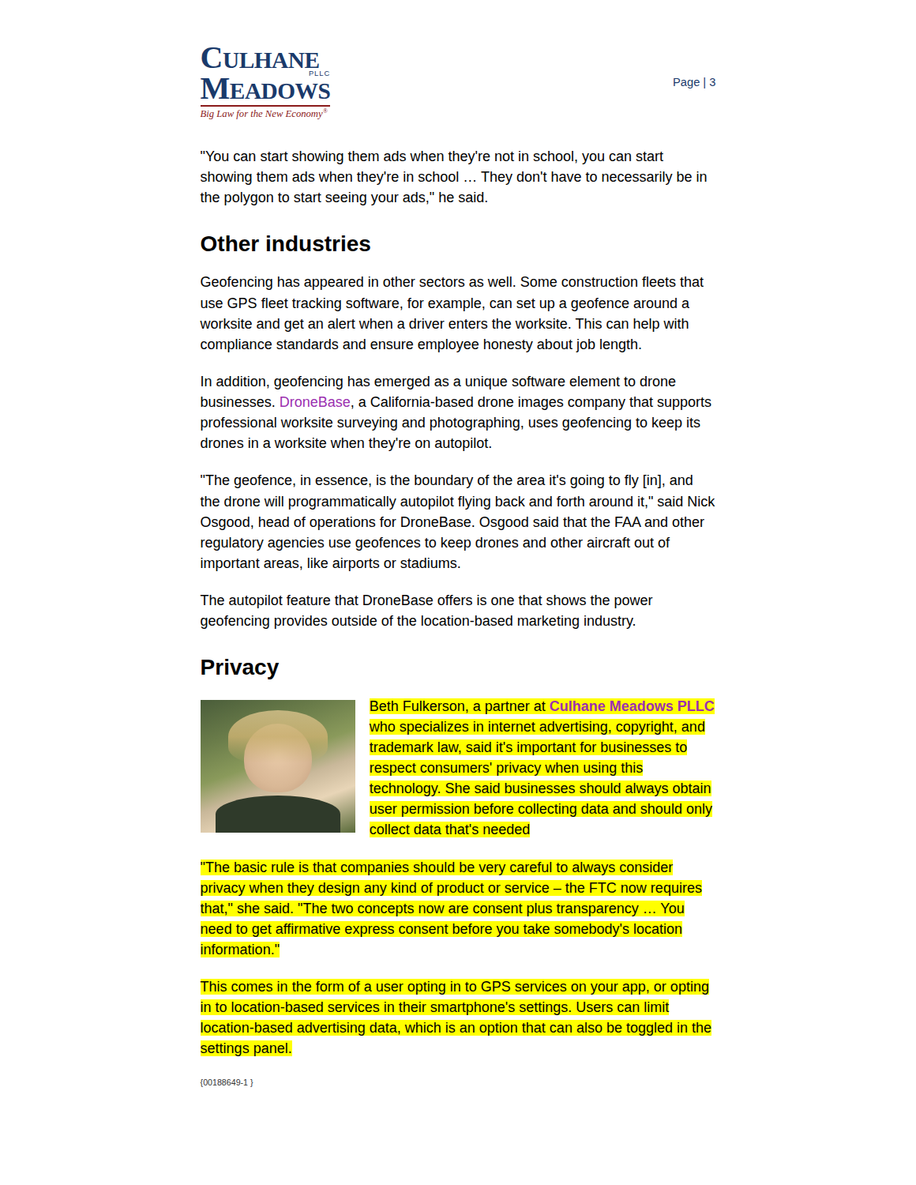CULHANE PLLC MEADOWS
Big Law for the New Economy®
Page | 3
"You can start showing them ads when they're not in school, you can start showing them ads when they're in school … They don't have to necessarily be in the polygon to start seeing your ads," he said.
Other industries
Geofencing has appeared in other sectors as well. Some construction fleets that use GPS fleet tracking software, for example, can set up a geofence around a worksite and get an alert when a driver enters the worksite. This can help with compliance standards and ensure employee honesty about job length.
In addition, geofencing has emerged as a unique software element to drone businesses. DroneBase, a California-based drone images company that supports professional worksite surveying and photographing, uses geofencing to keep its drones in a worksite when they're on autopilot.
"The geofence, in essence, is the boundary of the area it's going to fly [in], and the drone will programmatically autopilot flying back and forth around it," said Nick Osgood, head of operations for DroneBase. Osgood said that the FAA and other regulatory agencies use geofences to keep drones and other aircraft out of important areas, like airports or stadiums.
The autopilot feature that DroneBase offers is one that shows the power geofencing provides outside of the location-based marketing industry.
Privacy
Beth Fulkerson, a partner at Culhane Meadows PLLC who specializes in internet advertising, copyright, and trademark law, said it's important for businesses to respect consumers' privacy when using this technology. She said businesses should always obtain user permission before collecting data and should only collect data that's needed
"The basic rule is that companies should be very careful to always consider privacy when they design any kind of product or service – the FTC now requires that," she said. "The two concepts now are consent plus transparency … You need to get affirmative express consent before you take somebody's location information."
This comes in the form of a user opting in to GPS services on your app, or opting in to location-based services in their smartphone's settings. Users can limit location-based advertising data, which is an option that can also be toggled in the settings panel.
{00188649-1 }